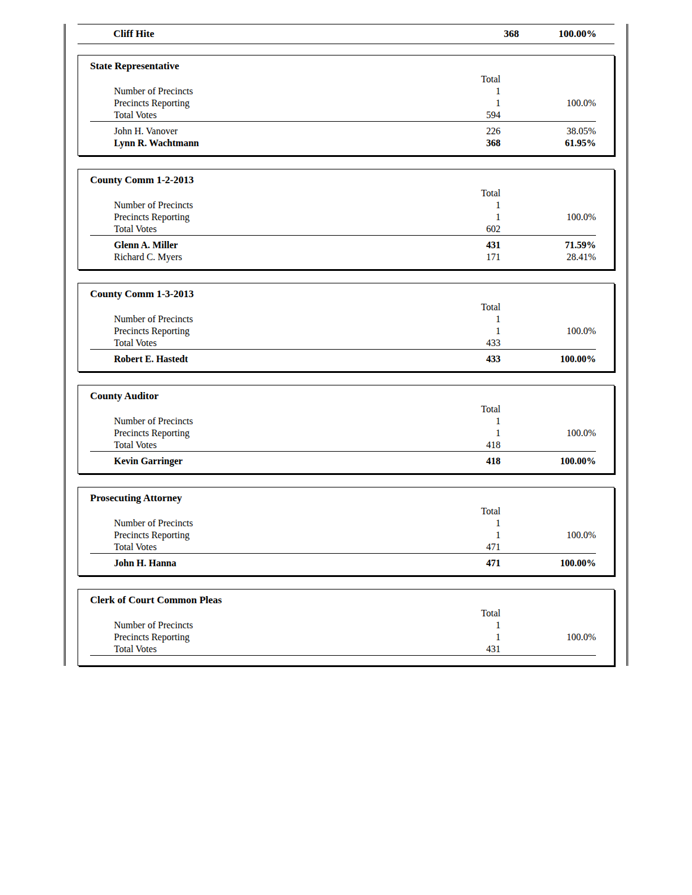Cliff Hite 368 100.00%
State Representative
| | Total | |
| Number of Precincts | 1 | |
| Precincts Reporting | 1 | 100.0% |
| Total Votes | 594 | |
| John H. Vanover | 226 | 38.05% |
| Lynn R. Wachtmann | 368 | 61.95% |
County Comm 1-2-2013
| | Total | |
| Number of Precincts | 1 | |
| Precincts Reporting | 1 | 100.0% |
| Total Votes | 602 | |
| Glenn A. Miller | 431 | 71.59% |
| Richard C. Myers | 171 | 28.41% |
County Comm 1-3-2013
| | Total | |
| Number of Precincts | 1 | |
| Precincts Reporting | 1 | 100.0% |
| Total Votes | 433 | |
| Robert E. Hastedt | 433 | 100.00% |
County Auditor
| | Total | |
| Number of Precincts | 1 | |
| Precincts Reporting | 1 | 100.0% |
| Total Votes | 418 | |
| Kevin Garringer | 418 | 100.00% |
Prosecuting Attorney
| | Total | |
| Number of Precincts | 1 | |
| Precincts Reporting | 1 | 100.0% |
| Total Votes | 471 | |
| John H. Hanna | 471 | 100.00% |
Clerk of Court Common Pleas
| | Total | |
| Number of Precincts | 1 | |
| Precincts Reporting | 1 | 100.0% |
| Total Votes | 431 | |